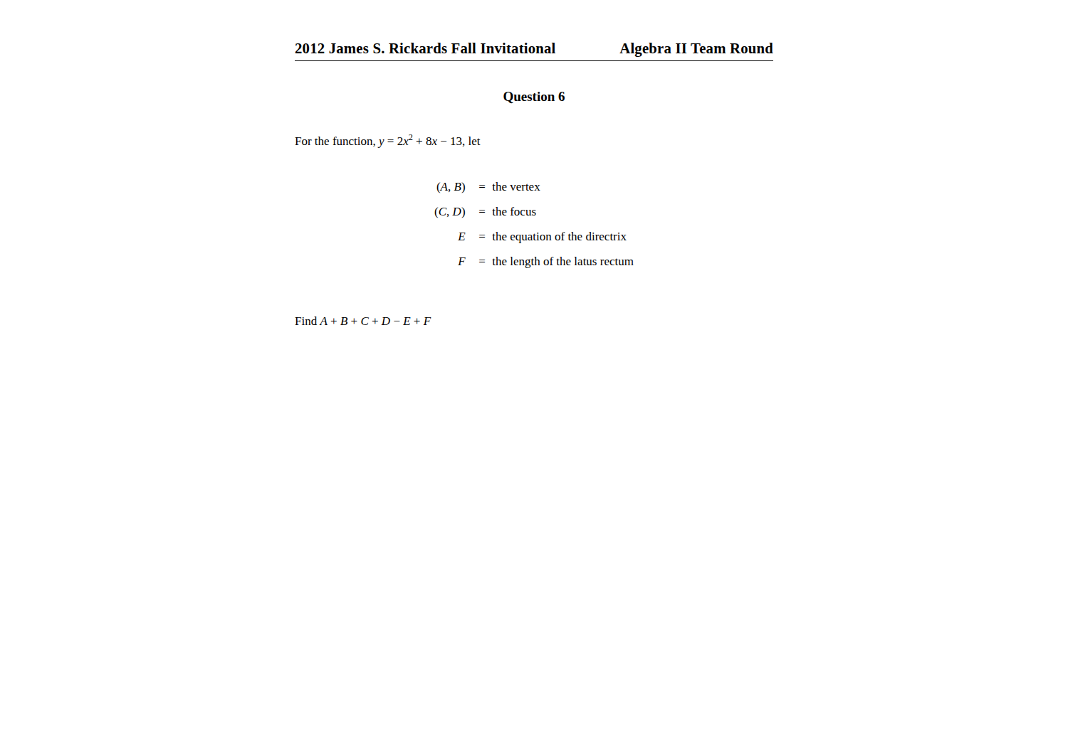2012 James S. Rickards Fall Invitational
Algebra II Team Round
Question 6
For the function, y = 2x2 + 8x − 13, let
| ( A , B ) | = | the vertex |
| ( C , D ) | = | the focus |
| E | = | the equation of the directrix |
| F | = | the length of the latus rectum |
Find A + B + C + D − E + F